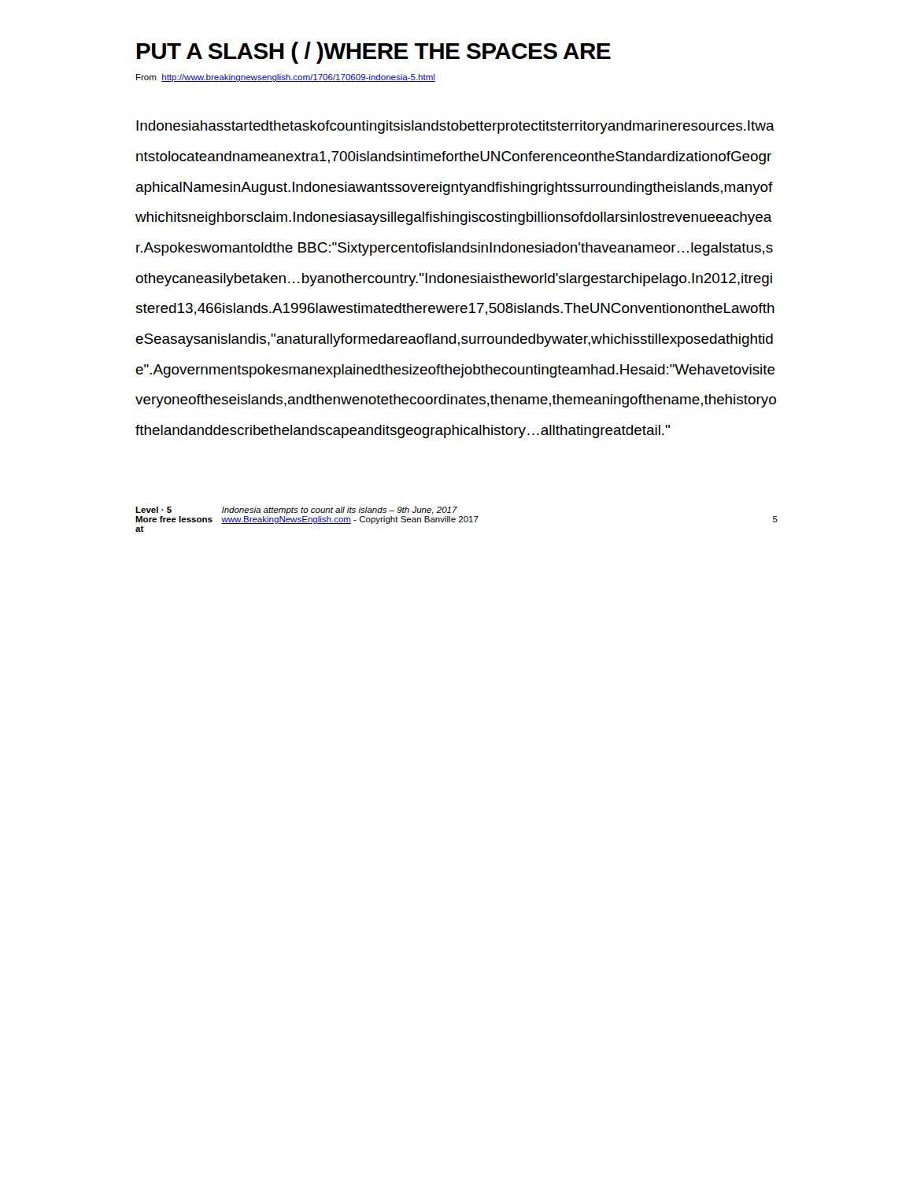PUT A SLASH ( / )WHERE THE SPACES ARE
From http://www.breakingnewsenglish.com/1706/170609-indonesia-5.html
Indonesiahasstartedthetaskofcountingitsislandstobetterprotectitsterritoryandmarineresources.Itwantstolocateandnameanextra1,700islandsintimefortheUNConferenceontheStandardizationofGeographicalNamesinAugust.Indonesiawantssovereigntyandfishingrightssurroundingtheislands,manyofwhichitsneighborsclaim.Indonesiasaysillegalfishingiscostingbillionsofdollarsinlostrevenueeachyear.Aspokeswomantoldthe BBC:"SixtypercentofislandsinIndonesiadon'thaveanameor…legalstatus,sotheycaneasilybetaken…byanothercountry."Indonesiaistheworld'slargestarchipelago.In2012,itregistered13,466islands.A1996lawestimatedtherewere17,508islands.TheUNConventionontheLawoftheSeasaysanislandis,"anaturallyformedareaofland,surroundedbywater,whichisstillexposedathightide".Agovernmentspokesmanexplainedthesizeofthejobthecountingteamhad.Hesaid:"Wehavetovisiteveryoneoftheseislands,andthenwenotethecoordinates,thename,themeaningofthename,thehistoryofthelandanddescribethelandscapeanditsgeographicalhistory…allthatingreatdetail."
Level · 5
Indonesia attempts to count all its islands – 9th June, 2017
More free lessons at
www.BreakingNewsEnglish.com - Copyright Sean Banville 2017
5